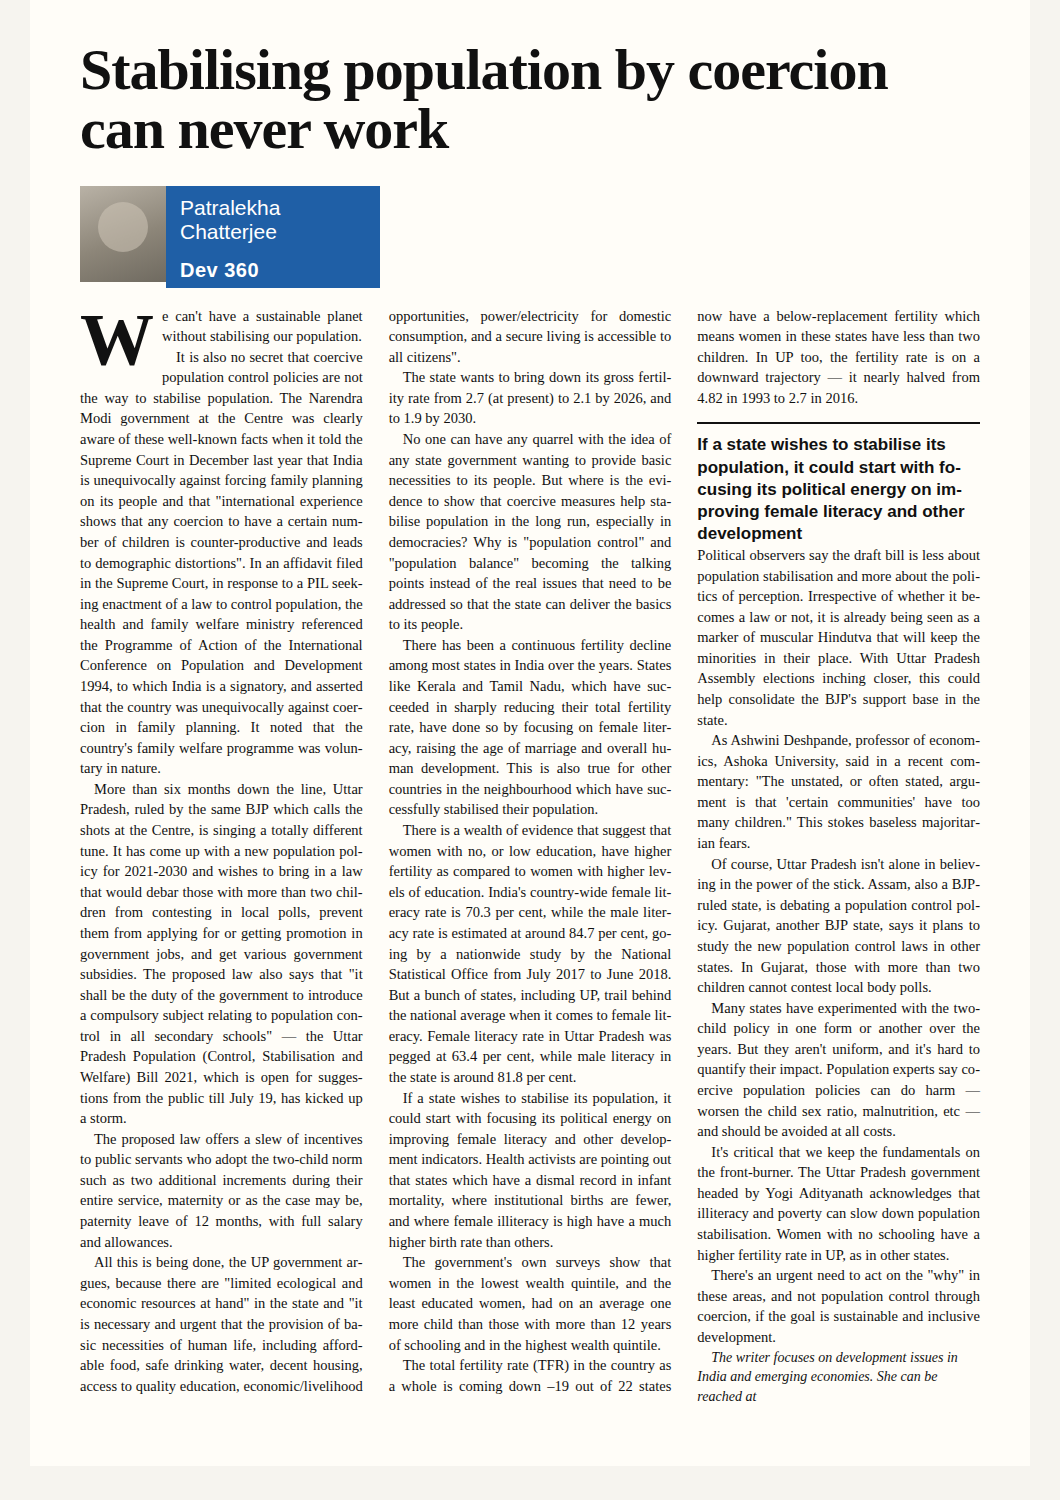Stabilising population by coercion can never work
Patralekha
Chatterjee Dev 360
We can't have a sustainable planet without stabilising our population.
It is also no secret that coercive population control policies are not the way to stabilise population. The Narendra Modi government at the Centre was clearly aware of these well-known facts when it told the Supreme Court in December last year that India is unequivocally against forcing family planning on its people and that "international experience shows that any coercion to have a certain number of children is counter-productive and leads to demographic distortions". In an affidavit filed in the Supreme Court, in response to a PIL seeking enactment of a law to control population, the health and family welfare ministry referenced the Programme of Action of the International Conference on Population and Development 1994, to which India is a signatory, and asserted that the country was unequivocally against coercion in family planning. It noted that the country's family welfare programme was voluntary in nature.
More than six months down the line, Uttar Pradesh, ruled by the same BJP which calls the shots at the Centre, is singing a totally different tune. It has come up with a new population policy for 2021-2030 and wishes to bring in a law that would debar those with more than two children from contesting in local polls, prevent them from applying for or getting promotion in government jobs, and get various government subsidies. The proposed law also says that "it shall be the duty of the government to introduce a compulsory subject relating to population control in all secondary schools" — the Uttar Pradesh Population (Control, Stabilisation and Welfare) Bill 2021, which is open for suggestions from the public till July 19, has kicked up a storm.
The proposed law offers a slew of incentives to public servants who adopt the two-child norm such as two additional increments during their entire service, maternity or as the case may be, paternity leave of 12 months, with full salary and allowances.
All this is being done, the UP government argues, because there are "limited ecological and economic resources at hand" in the state and "it is necessary and urgent that the provision of basic necessities of human life, including affordable food, safe drinking water, decent housing, access to quality education, economic/livelihood opportunities, power/electricity for domestic consumption, and a secure living is accessible to all citizens".
The state wants to bring down its gross fertility rate from 2.7 (at present) to 2.1 by 2026, and to 1.9 by 2030.
No one can have any quarrel with the idea of any state government wanting to provide basic necessities to its people. But where is the evidence to show that coercive measures help stabilise population in the long run, especially in democracies? Why is "population control" and "population balance" becoming the talking points instead of the real issues that need to be addressed so that the state can deliver the basics to its people.
There has been a continuous fertility decline among most states in India over the years. States like Kerala and Tamil Nadu, which have succeeded in sharply reducing their total fertility rate, have done so by focusing on female literacy, raising the age of marriage and overall human development. This is also true for other countries in the neighbourhood which have successfully stabilised their population.
There is a wealth of evidence that suggest that women with no, or low education, have higher fertility as compared to women with higher levels of education. India's country-wide female literacy rate is 70.3 per cent, while the male literacy rate is estimated at around 84.7 per cent, going by a nationwide study by the National Statistical Office from July 2017 to June 2018. But a bunch of states, including UP, trail behind the national average when it comes to female literacy. Female literacy rate in Uttar Pradesh was pegged at 63.4 per cent, while male literacy in the state is around 81.8 per cent.
If a state wishes to stabilise its population, it could start with focusing its political energy on improving female literacy and other development indicators. Health activists are pointing out that states which have a dismal record in infant mortality, where institutional births are fewer, and where female illiteracy is high have a much higher birth rate than others.
The government's own surveys show that women in the lowest wealth quintile, and the least educated women, had on an average one more child than those with more than 12 years of schooling and in the highest wealth quintile.
The total fertility rate (TFR) in the country as a whole is coming down –19 out of 22 states now have a below-replacement fertility which means women in these states have less than two children. In UP too, the fertility rate is on a downward trajectory — it nearly halved from 4.82 in 1993 to 2.7 in 2016.
If a state wishes to stabilise its population, it could start with focusing its political energy on improving female literacy and other development
Political observers say the draft bill is less about population stabilisation and more about the politics of perception. Irrespective of whether it becomes a law or not, it is already being seen as a marker of muscular Hindutva that will keep the minorities in their place. With Uttar Pradesh Assembly elections inching closer, this could help consolidate the BJP's support base in the state.
As Ashwini Deshpande, professor of economics, Ashoka University, said in a recent commentary: "The unstated, or often stated, argument is that 'certain communities' have too many children." This stokes baseless majoritarian fears.
Of course, Uttar Pradesh isn't alone in believing in the power of the stick. Assam, also a BJP-ruled state, is debating a population control policy. Gujarat, another BJP state, says it plans to study the new population control laws in other states. In Gujarat, those with more than two children cannot contest local body polls.
Many states have experimented with the two-child policy in one form or another over the years. But they aren't uniform, and it's hard to quantify their impact. Population experts say coercive population policies can do harm — worsen the child sex ratio, malnutrition, etc — and should be avoided at all costs.
It's critical that we keep the fundamentals on the front-burner. The Uttar Pradesh government headed by Yogi Adityanath acknowledges that illiteracy and poverty can slow down population stabilisation. Women with no schooling have a higher fertility rate in UP, as in other states.
There's an urgent need to act on the "why" in these areas, and not population control through coercion, if the goal is sustainable and inclusive development.
The writer focuses on development issues in India and emerging economies. She can be reached at